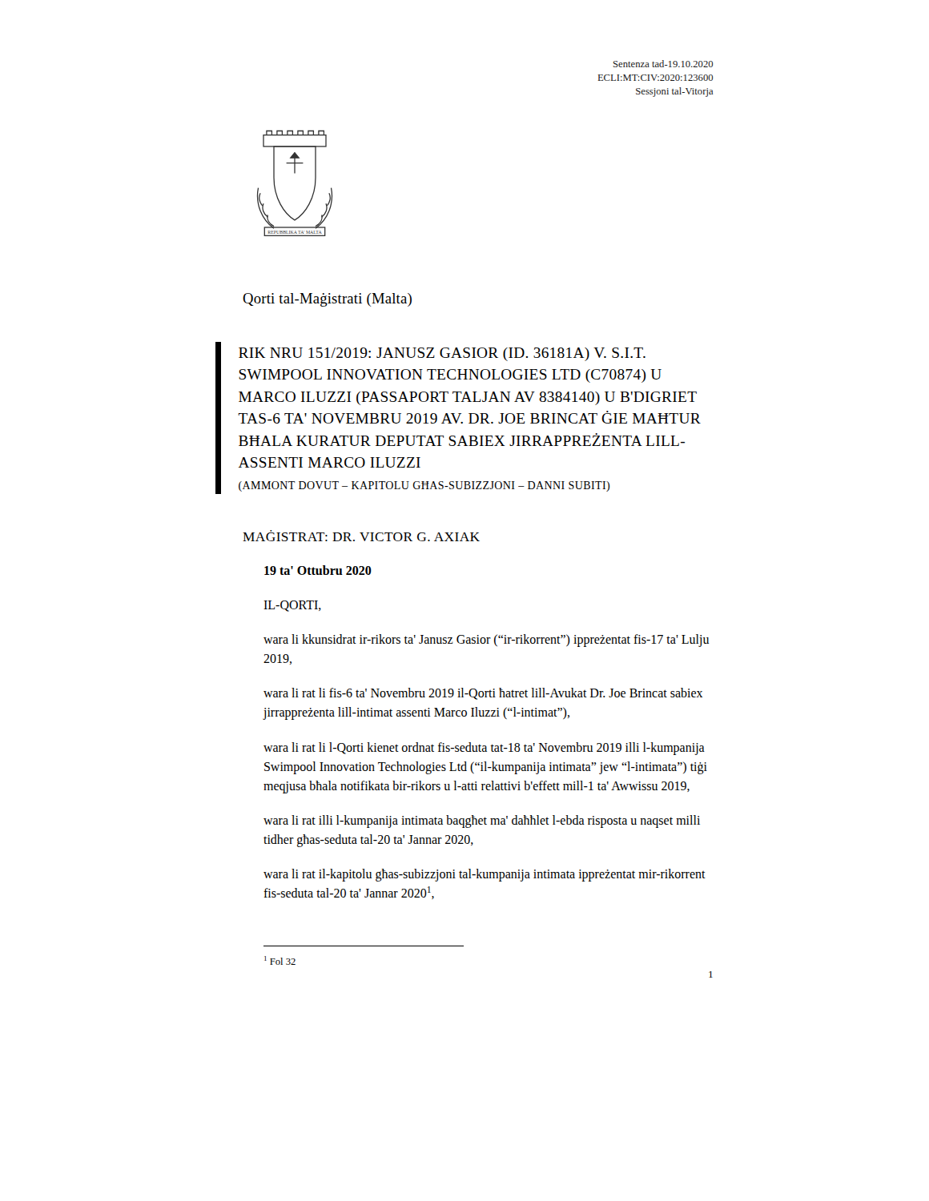Sentenza tad-19.10.2020
ECLI:MT:CIV:2020:123600
Sessjoni tal-Vitorja
Qorti tal-Maġistrati (Malta)
RIK NRU 151/2019: JANUSZ GASIOR (ID. 36181A) V. S.I.T. SWIMPOOL INNOVATION TECHNOLOGIES LTD (C70874) U MARCO ILUZZI (PASSAPORT TALJAN AV 8384140) U B'DIGRIET TAS-6 TA' NOVEMBRU 2019 AV. DR. JOE BRINCAT ĠIE MAĦTUR BĦALA KURATUR DEPUTAT SABIEX JIRRAPPREŻENTA LILL-ASSENTI MARCO ILUZZI (AMMONT DOVUT – KAPITOLU GĦAS-SUBIZZJONI – DANNI SUBITI)
MAĠISTRAT: DR. VICTOR G. AXIAK
19 ta' Ottubru 2020
IL-QORTI,
wara li kkunsidrat ir-rikors ta' Janusz Gasior (“ir-rikorrent”) ippreżentat fis-17 ta' Lulju 2019,
wara li rat li fis-6 ta' Novembru 2019 il-Qorti ħatret lill-Avukat Dr. Joe Brincat sabiex jirrappreżenta lill-intimat assenti Marco Iluzzi (“l-intimat”),
wara li rat li l-Qorti kienet ordnat fis-seduta tat-18 ta' Novembru 2019 illi l-kumpanija Swimpool Innovation Technologies Ltd (“il-kumpanija intimata” jew “l-intimata”) tiġi meqjusa bħala notifikata bir-rikors u l-atti relattivi b'effett mill-1 ta' Awwissu 2019,
wara li rat illi l-kumpanija intimata baqgħet ma' daħħlet l-ebda risposta u naqset milli tidher għas-seduta tal-20 ta' Jannar 2020,
wara li rat il-kapitolu għas-subizzjoni tal-kumpanija intimata ippreżentat mir-rikorrent fis-seduta tal-20 ta' Jannar 20201,
1 Fol 32
1